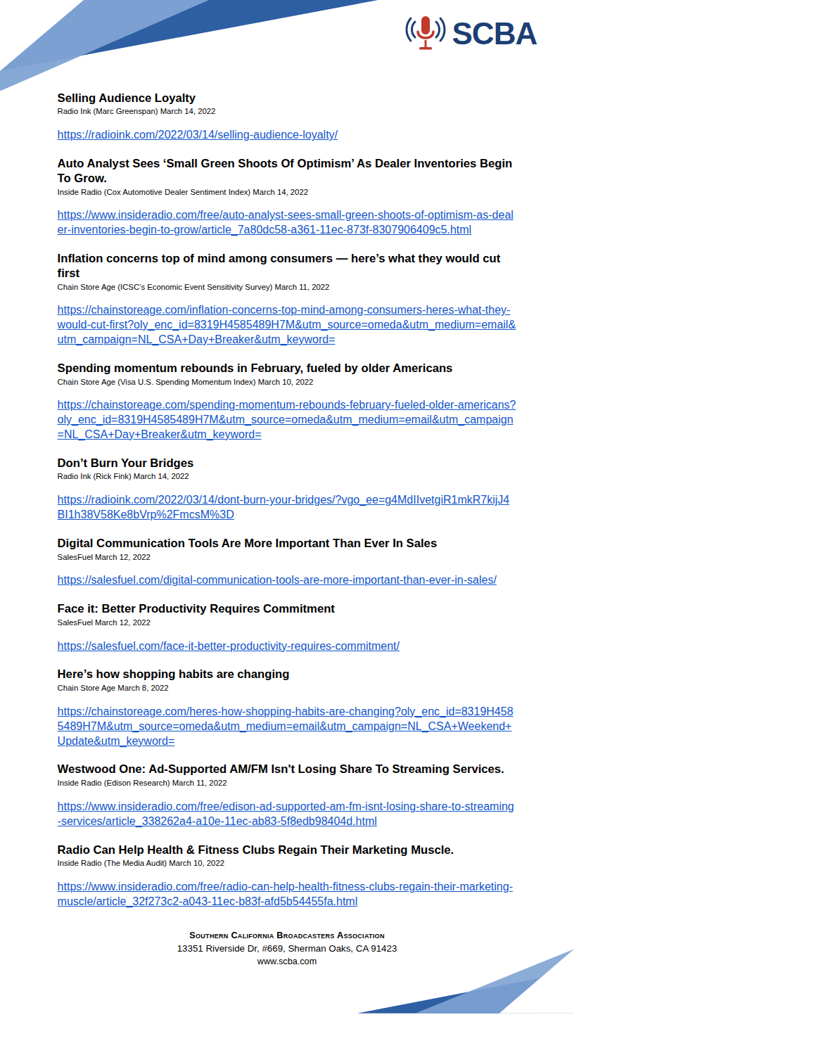SCBA
Selling Audience Loyalty
Radio Ink (Marc Greenspan) March 14, 2022
https://radioink.com/2022/03/14/selling-audience-loyalty/
Auto Analyst Sees ‘Small Green Shoots Of Optimism’ As Dealer Inventories Begin To Grow.
Inside Radio (Cox Automotive Dealer Sentiment Index) March 14, 2022
https://www.insideradio.com/free/auto-analyst-sees-small-green-shoots-of-optimism-as-dealer-inventories-begin-to-grow/article_7a80dc58-a361-11ec-873f-8307906409c5.html
Inflation concerns top of mind among consumers — here’s what they would cut first
Chain Store Age (ICSC’s Economic Event Sensitivity Survey) March 11, 2022
https://chainstoreage.com/inflation-concerns-top-mind-among-consumers-heres-what-they-would-cut-first?oly_enc_id=8319H4585489H7M&utm_source=omeda&utm_medium=email&utm_campaign=NL_CSA+Day+Breaker&utm_keyword=
Spending momentum rebounds in February, fueled by older Americans
Chain Store Age (Visa U.S. Spending Momentum Index) March 10, 2022
https://chainstoreage.com/spending-momentum-rebounds-february-fueled-older-americans?oly_enc_id=8319H4585489H7M&utm_source=omeda&utm_medium=email&utm_campaign=NL_CSA+Day+Breaker&utm_keyword=
Don’t Burn Your Bridges
Radio Ink (Rick Fink) March 14, 2022
https://radioink.com/2022/03/14/dont-burn-your-bridges/?vgo_ee=g4MdIIvetgiR1mkR7kijJ4BI1h38V58Ke8bVrp%2FmcsM%3D
Digital Communication Tools Are More Important Than Ever In Sales
SalesFuel March 12, 2022
https://salesfuel.com/digital-communication-tools-are-more-important-than-ever-in-sales/
Face it: Better Productivity Requires Commitment
SalesFuel March 12, 2022
https://salesfuel.com/face-it-better-productivity-requires-commitment/
Here’s how shopping habits are changing
Chain Store Age March 8, 2022
https://chainstoreage.com/heres-how-shopping-habits-are-changing?oly_enc_id=8319H4585489H7M&utm_source=omeda&utm_medium=email&utm_campaign=NL_CSA+Weekend+Update&utm_keyword=
Westwood One: Ad-Supported AM/FM Isn't Losing Share To Streaming Services.
Inside Radio (Edison Research) March 11, 2022
https://www.insideradio.com/free/edison-ad-supported-am-fm-isnt-losing-share-to-streaming-services/article_338262a4-a10e-11ec-ab83-5f8edb98404d.html
Radio Can Help Health & Fitness Clubs Regain Their Marketing Muscle.
Inside Radio (The Media Audit) March 10, 2022
https://www.insideradio.com/free/radio-can-help-health-fitness-clubs-regain-their-marketing-muscle/article_32f273c2-a043-11ec-b83f-afd5b54455fa.html
Southern California Broadcasters Association
13351 Riverside Dr, #669, Sherman Oaks, CA 91423
www.scba.com